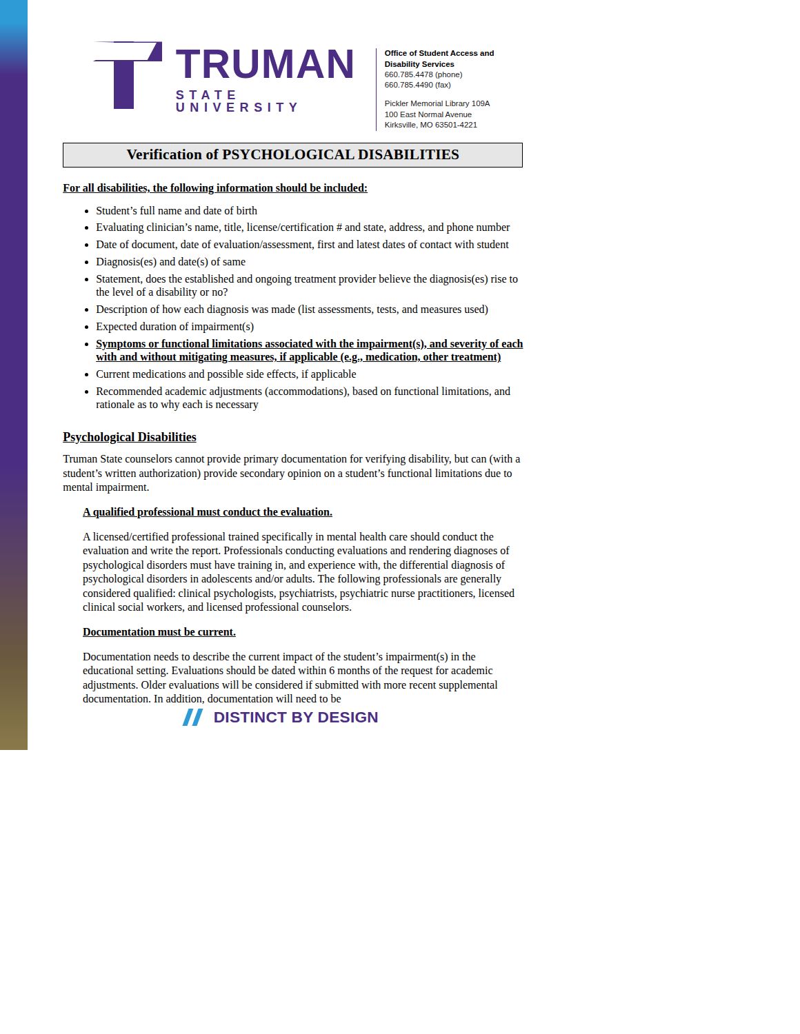TRUMAN
STATE UNIVERSITY
Office of Student Access and
Disability Services
660.785.4478 (phone)
660.785.4490 (fax)
Pickler Memorial Library 109A
100 East Normal Avenue
Kirksville, MO 63501-4221
Verification of PSYCHOLOGICAL DISABILITIES
For all disabilities, the following information should be included:
Student’s full name and date of birth
Evaluating clinician’s name, title, license/certification # and state, address, and phone number
Date of document, date of evaluation/assessment, first and latest dates of contact with student
Diagnosis(es) and date(s) of same
Statement, does the established and ongoing treatment provider believe the diagnosis(es) rise to the level of a disability or no?
Description of how each diagnosis was made (list assessments, tests, and measures used)
Expected duration of impairment(s)
Symptoms or functional limitations associated with the impairment(s), and severity of each with and without mitigating measures, if applicable (e.g., medication, other treatment)
Current medications and possible side effects, if applicable
Recommended academic adjustments (accommodations), based on functional limitations, and rationale as to why each is necessary
Psychological Disabilities
Truman State counselors cannot provide primary documentation for verifying disability, but can (with a student’s written authorization) provide secondary opinion on a student’s functional limitations due to mental impairment.
A qualified professional must conduct the evaluation.
A licensed/certified professional trained specifically in mental health care should conduct the evaluation and write the report. Professionals conducting evaluations and rendering diagnoses of psychological disorders must have training in, and experience with, the differential diagnosis of psychological disorders in adolescents and/or adults. The following professionals are generally considered qualified: clinical psychologists, psychiatrists, psychiatric nurse practitioners, licensed clinical social workers, and licensed professional counselors.
Documentation must be current.
Documentation needs to describe the current impact of the student’s impairment(s) in the educational setting. Evaluations should be dated within 6 months of the request for academic adjustments. Older evaluations will be considered if submitted with more recent supplemental documentation. In addition, documentation will need to be
DISTINCT BY DESIGN